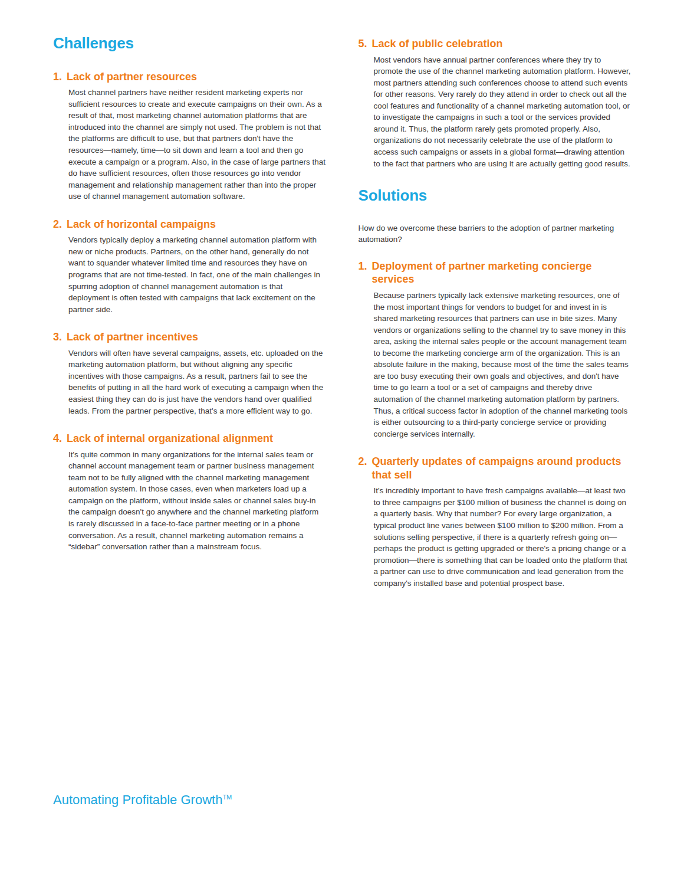Challenges
1. Lack of partner resources
Most channel partners have neither resident marketing experts nor sufficient resources to create and execute campaigns on their own. As a result of that, most marketing channel automation platforms that are introduced into the channel are simply not used. The problem is not that the platforms are difficult to use, but that partners don't have the resources—namely, time—to sit down and learn a tool and then go execute a campaign or a program. Also, in the case of large partners that do have sufficient resources, often those resources go into vendor management and relationship management rather than into the proper use of channel management automation software.
2. Lack of horizontal campaigns
Vendors typically deploy a marketing channel automation platform with new or niche products. Partners, on the other hand, generally do not want to squander whatever limited time and resources they have on programs that are not time-tested. In fact, one of the main challenges in spurring adoption of channel management automation is that deployment is often tested with campaigns that lack excitement on the partner side.
3. Lack of partner incentives
Vendors will often have several campaigns, assets, etc. uploaded on the marketing automation platform, but without aligning any specific incentives with those campaigns. As a result, partners fail to see the benefits of putting in all the hard work of executing a campaign when the easiest thing they can do is just have the vendors hand over qualified leads. From the partner perspective, that's a more efficient way to go.
4. Lack of internal organizational alignment
It's quite common in many organizations for the internal sales team or channel account management team or partner business management team not to be fully aligned with the channel marketing management automation system. In those cases, even when marketers load up a campaign on the platform, without inside sales or channel sales buy-in the campaign doesn't go anywhere and the channel marketing platform is rarely discussed in a face-to-face partner meeting or in a phone conversation. As a result, channel marketing automation remains a “sidebar” conversation rather than a mainstream focus.
5. Lack of public celebration
Most vendors have annual partner conferences where they try to promote the use of the channel marketing automation platform. However, most partners attending such conferences choose to attend such events for other reasons. Very rarely do they attend in order to check out all the cool features and functionality of a channel marketing automation tool, or to investigate the campaigns in such a tool or the services provided around it. Thus, the platform rarely gets promoted properly. Also, organizations do not necessarily celebrate the use of the platform to access such campaigns or assets in a global format—drawing attention to the fact that partners who are using it are actually getting good results.
Solutions
How do we overcome these barriers to the adoption of partner marketing automation?
1. Deployment of partner marketing concierge services
Because partners typically lack extensive marketing resources, one of the most important things for vendors to budget for and invest in is shared marketing resources that partners can use in bite sizes. Many vendors or organizations selling to the channel try to save money in this area, asking the internal sales people or the account management team to become the marketing concierge arm of the organization. This is an absolute failure in the making, because most of the time the sales teams are too busy executing their own goals and objectives, and don't have time to go learn a tool or a set of campaigns and thereby drive automation of the channel marketing automation platform by partners. Thus, a critical success factor in adoption of the channel marketing tools is either outsourcing to a third-party concierge service or providing concierge services internally.
2. Quarterly updates of campaigns around products that sell
It's incredibly important to have fresh campaigns available—at least two to three campaigns per $100 million of business the channel is doing on a quarterly basis. Why that number? For every large organization, a typical product line varies between $100 million to $200 million. From a solutions selling perspective, if there is a quarterly refresh going on—perhaps the product is getting upgraded or there's a pricing change or a promotion—there is something that can be loaded onto the platform that a partner can use to drive communication and lead generation from the company's installed base and potential prospect base.
Automating Profitable GrowthTM